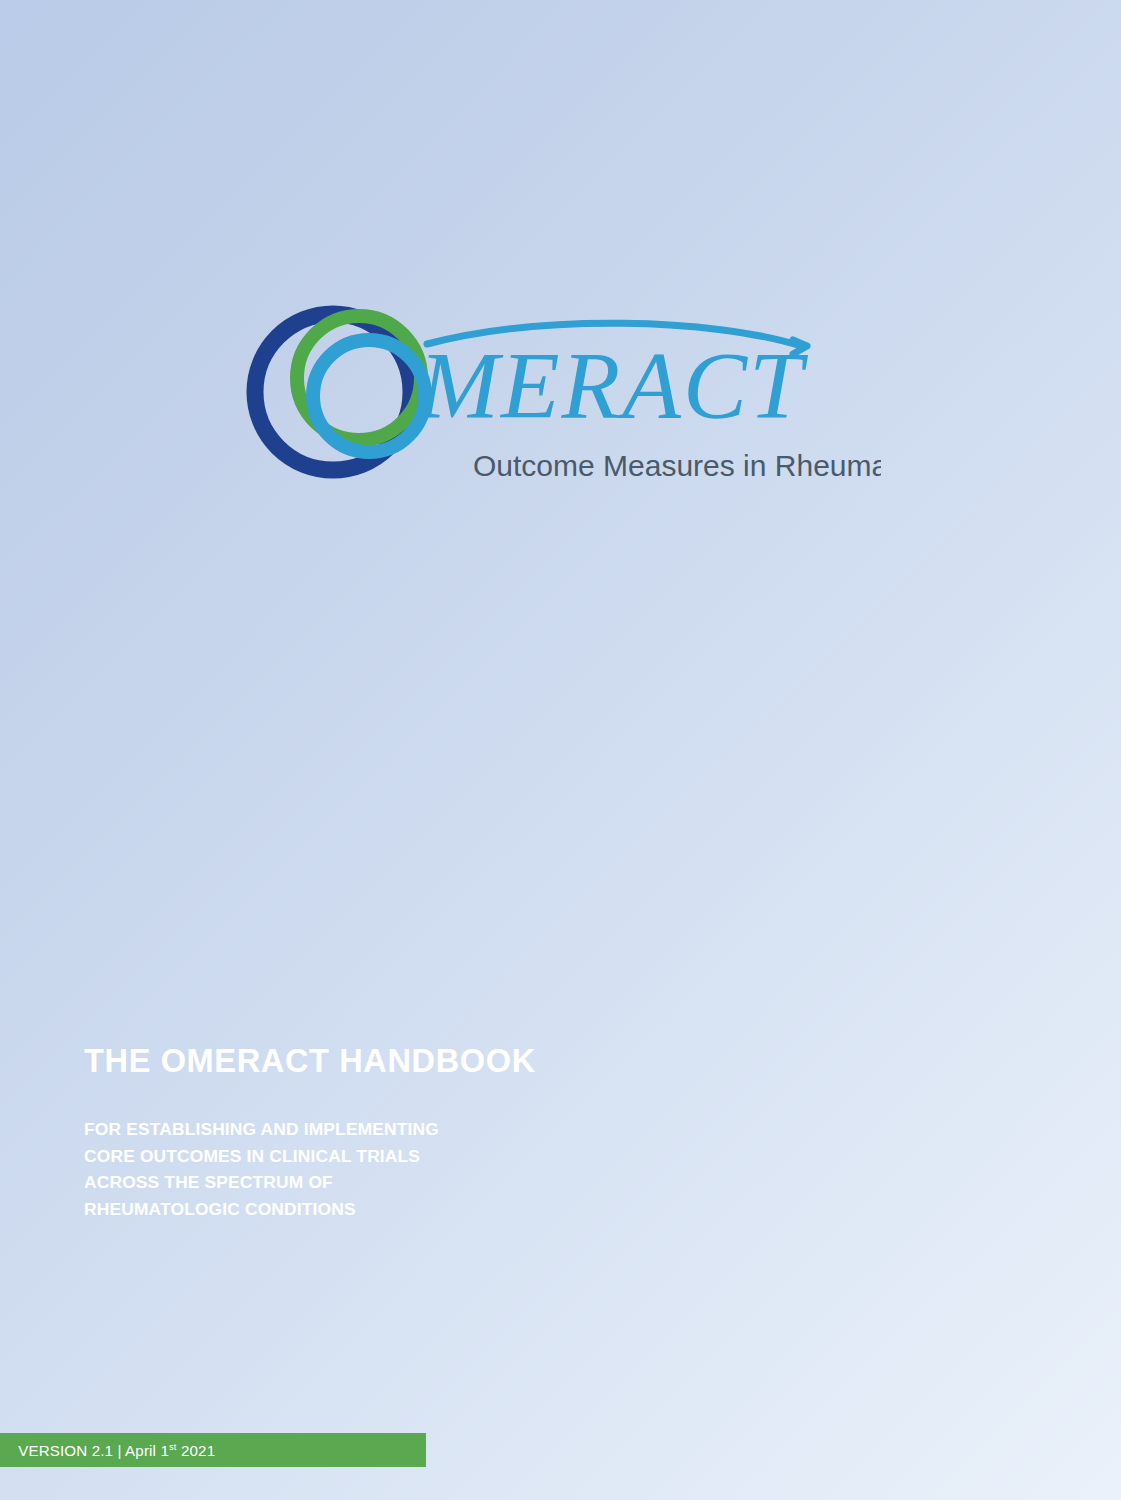MERACT Outcome Measures in Rheumatology
THE OMERACT HANDBOOK
FOR ESTABLISHING AND IMPLEMENTING CORE OUTCOMES IN CLINICAL TRIALS ACROSS THE SPECTRUM OF RHEUMATOLOGIC CONDITIONS
VERSION 2.1 | April 1st 2021